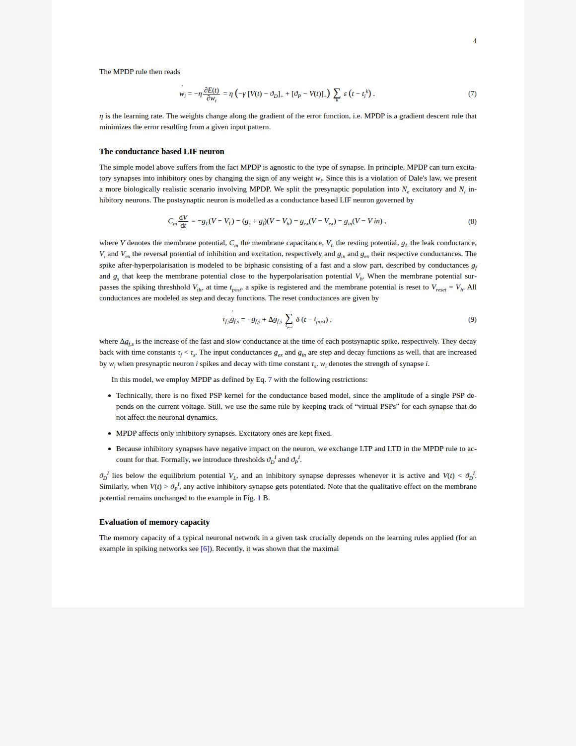4
The MPDP rule then reads
wi = −η∂E(t)∂wi = η (−γ [V(t) − ϑD]+ + [ϑP − V(t)]+) ∑k ε (t − tik) .
(7)
η is the learning rate. The weights change along the gradient of the error function, i.e. MPDP is a gradient descent rule that minimizes the error resulting from a given input pattern.
The conductance based LIF neuron
The simple model above suffers from the fact MPDP is agnostic to the type of synapse. In principle, MPDP can turn excitatory synapses into inhibitory ones by changing the sign of any weight wi. Since this is a violation of Dale's law, we present a more biologically realistic scenario involving MPDP. We split the presynaptic population into Ne excitatory and Ni inhibitory neurons. The postsynaptic neuron is modelled as a conductance based LIF neuron governed by
Cm dV dt = −gL(V − VL) − (gs + gf)(V − Vh) − gex(V − Vex) − gin(V − V in) ,
(8)
where V denotes the membrane potential, Cm the membrane capacitance, VL the resting potential, gL the leak conductance, Vi and Vex the reversal potential of inhibition and excitation, respectively and gin and gex their respective conductances. The spike after-hyperpolarisation is modeled to be biphasic consisting of a fast and a slow part, described by conductances gf and gs that keep the membrane potential close to the hyperpolarisation potential Vh. When the membrane potential surpasses the spiking threshhold Vthr at time tpost, a spike is registered and the membrane potential is reset to Vreset = Vh. All conductances are modeled as step and decay functions. The reset conductances are given by
τf,s gf,s = −gf,s + Δgf,s ∑tpost δ (t − tpost) ,
(9)
where Δgf,s is the increase of the fast and slow conductance at the time of each postsynaptic spike, respectively. They decay back with time constants τf < τs. The input conductances gex and gin are step and decay functions as well, that are increased by wi when presynaptic neuron i spikes and decay with time constant τs. wi denotes the strength of synapse i.
In this model, we employ MPDP as defined by Eq. 7 with the following restrictions:
Technically, there is no fixed PSP kernel for the conductance based model, since the amplitude of a single PSP depends on the current voltage. Still, we use the same rule by keeping track of “virtual PSPs” for each synapse that do not affect the neuronal dynamics.
MPDP affects only inhibitory synapses. Excitatory ones are kept fixed.
Because inhibitory synapses have negative impact on the neuron, we exchange LTP and LTD in the MPDP rule to account for that. Formally, we introduce thresholds ϑDI and ϑPI.
ϑDI lies below the equilibrium potential VL, and an inhibitory synapse depresses whenever it is active and V(t) < ϑDI. Similarly, when V(t) > ϑPI, any active inhibitory synapse gets potentiated. Note that the qualitative effect on the membrane potential remains unchanged to the example in Fig. 1 B.
Evaluation of memory capacity
The memory capacity of a typical neuronal network in a given task crucially depends on the learning rules applied (for an example in spiking networks see [6]). Recently, it was shown that the maximal